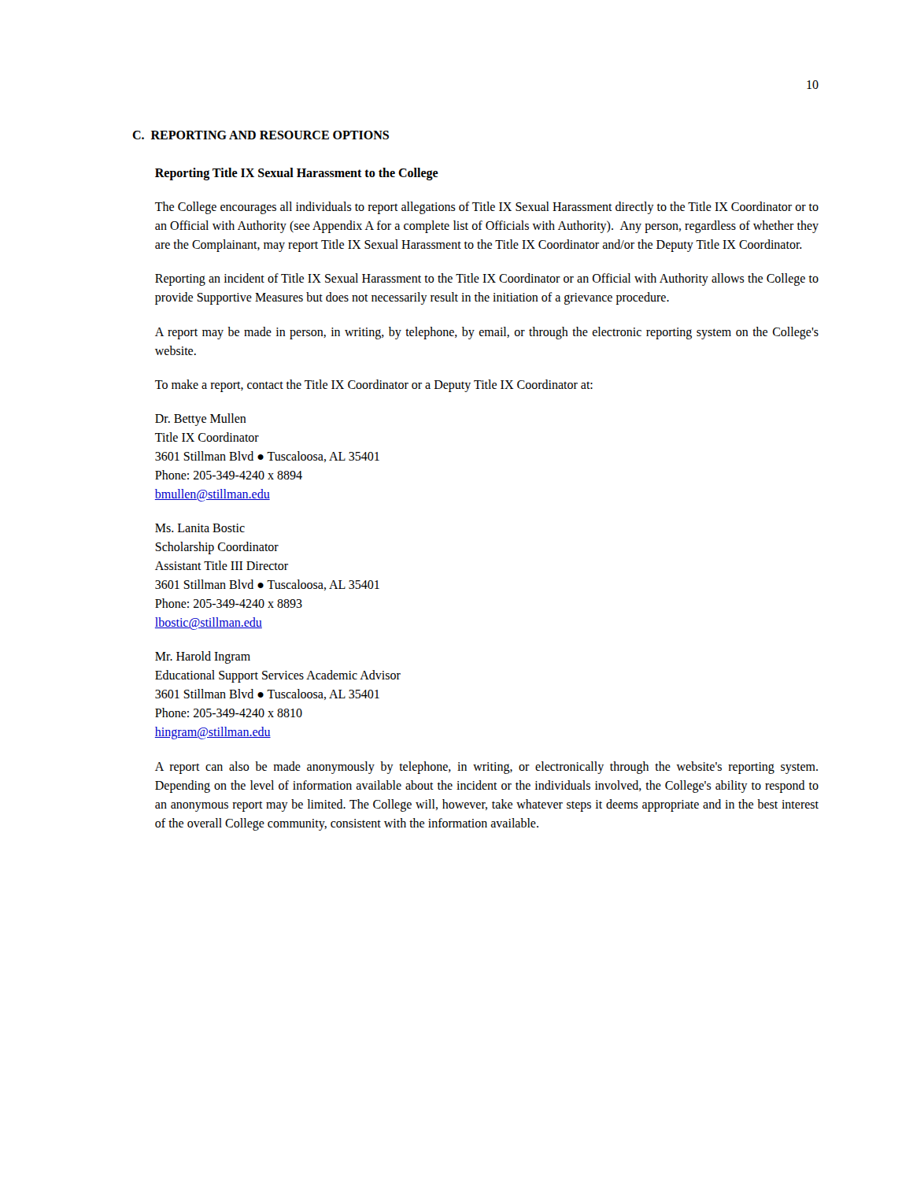10
C. REPORTING AND RESOURCE OPTIONS
Reporting Title IX Sexual Harassment to the College
The College encourages all individuals to report allegations of Title IX Sexual Harassment directly to the Title IX Coordinator or to an Official with Authority (see Appendix A for a complete list of Officials with Authority). Any person, regardless of whether they are the Complainant, may report Title IX Sexual Harassment to the Title IX Coordinator and/or the Deputy Title IX Coordinator.
Reporting an incident of Title IX Sexual Harassment to the Title IX Coordinator or an Official with Authority allows the College to provide Supportive Measures but does not necessarily result in the initiation of a grievance procedure.
A report may be made in person, in writing, by telephone, by email, or through the electronic reporting system on the College's website.
To make a report, contact the Title IX Coordinator or a Deputy Title IX Coordinator at:
Dr. Bettye Mullen
Title IX Coordinator
3601 Stillman Blvd ● Tuscaloosa, AL 35401
Phone: 205-349-4240 x 8894
bmullen@stillman.edu
Ms. Lanita Bostic
Scholarship Coordinator
Assistant Title III Director
3601 Stillman Blvd ● Tuscaloosa, AL 35401
Phone: 205-349-4240 x 8893
lbostic@stillman.edu
Mr. Harold Ingram
Educational Support Services Academic Advisor
3601 Stillman Blvd ● Tuscaloosa, AL 35401
Phone: 205-349-4240 x 8810
hingram@stillman.edu
A report can also be made anonymously by telephone, in writing, or electronically through the website's reporting system. Depending on the level of information available about the incident or the individuals involved, the College's ability to respond to an anonymous report may be limited. The College will, however, take whatever steps it deems appropriate and in the best interest of the overall College community, consistent with the information available.